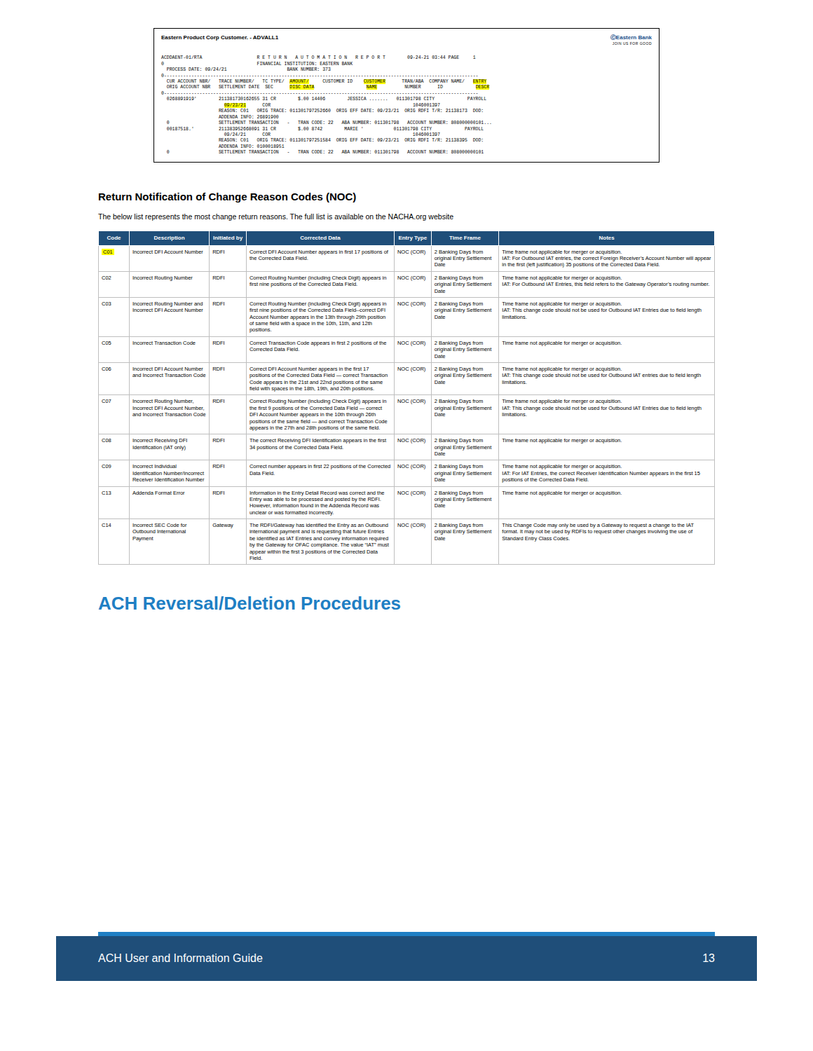Eastern Product Corp Customer. - ADVALL1
ⒸEastern Bank
JOIN US FOR GOOD
ACDDAENT-01/RTA                    R E T U R N   A U T O M A T I O N   R E P O R T        09-24-21 03:44 PAGE     1
0                                  FINANCIAL INSTITUTION: EASTERN BANK
  PROCESS DATE: 09/24/21                      BANK NUMBER: 373
0-------------------------------------------------------------------------------------------------------------------
  CUR ACCOUNT NBR/   TRACE NUMBER/   TC TYPE/  AMOUNT/     CUSTOMER ID    CUSTOMER      TRAN/ABA  COMPANY NAME/   ENTRY
  ORIG ACCOUNT NBR   SETTLEMENT DATE  SEC      DISC DATA                   NAME          NUMBER      ID            DESCR
0-------------------------------------------------------------------------------------------------------------------
  0268891919'        211381730162655 31 CR        $.00 14406        JESSICA .......   011301798 CITY            PAYROLL
                       09/23/21      COR                                                    1046001397
                     REASON: C01   ORIG TRACE: 011301797252660  ORIG EFF DATE: 09/23/21  ORIG RDFI T/R: 21138173  DOD:
                     ADDENDA INFO: 26891900
  0                  SETTLEMENT TRANSACTION   -   TRAN CODE: 22   ABA NUMBER: 011301798   ACCOUNT NUMBER: 808000000101...
  00187518.'         211383952668091 31 CR        $.00 8742        MARIE '           011301798 CITY            PAYROLL
                       09/24/21      COR                                                    1046001397
                     REASON: C01   ORIG TRACE: 011301797251584  ORIG EFF DATE: 09/23/21  ORIG RDFI T/R: 21138395  DOD:
                     ADDENDA INFO: 0100018951
  0                  SETTLEMENT TRANSACTION   -   TRAN CODE: 22   ABA NUMBER: 011301798   ACCOUNT NUMBER: 808000000101
Return Notification of Change Reason Codes (NOC)
The below list represents the most change return reasons. The full list is available on the NACHA.org website
| Code | Description | Initiated by | Corrected Data | Entry Type | Time Frame | Notes |
| --- | --- | --- | --- | --- | --- | --- |
| C01 | Incorrect DFI Account Number | RDFI | Correct DFI Account Number appears in first 17 positions of the Corrected Data Field. | NOC (COR) | 2 Banking Days from original Entry Settlement Date | Time frame not applicable for merger or acquisition. IAT: For Outbound IAT entries, the correct Foreign Receiver’s Account Number will appear in the first (left justification) 35 positions of the Corrected Data Field. |
| C02 | Incorrect Routing Number | RDFI | Correct Routing Number (including Check Digit) appears in first nine positions of the Corrected Data Field. | NOC (COR) | 2 Banking Days from original Entry Settlement Date | Time frame not applicable for merger or acquisition. IAT: For Outbound IAT Entries, this field refers to the Gateway Operator’s routing number. |
| C03 | Incorrect Routing Number and Incorrect DFI Account Number | RDFI | Correct Routing Number (including Check Digit) appears in first nine positions of the Corrected Data Field--correct DFI Account Number appears in the 13th through 29th position of same field with a space in the 10th, 11th, and 12th positions. | NOC (COR) | 2 Banking Days from original Entry Settlement Date | Time frame not applicable for merger or acquisition. IAT: This change code should not be used for Outbound IAT Entries due to field length limitations. |
| C05 | Incorrect Transaction Code | RDFI | Correct Transaction Code appears in first 2 positions of the Corrected Data Field. | NOC (COR) | 2 Banking Days from original Entry Settlement Date | Time frame not applicable for merger or acquisition. |
| C06 | Incorrect DFI Account Number and Incorrect Transaction Code | RDFI | Correct DFI Account Number appears in the first 17 positions of the Corrected Data Field — correct Transaction Code appears in the 21st and 22nd positions of the same field with spaces in the 18th, 19th, and 20th positions. | NOC (COR) | 2 Banking Days from original Entry Settlement Date | Time frame not applicable for merger or acquisition. IAT: This change code should not be used for Outbound IAT entries due to field length limitations. |
| C07 | Incorrect Routing Number, Incorrect DFI Account Number, and Incorrect Transaction Code | RDFI | Correct Routing Number (including Check Digit) appears in the first 9 positions of the Corrected Data Field — correct DFI Account Number appears in the 10th through 26th positions of the same field — and correct Transaction Code appears in the 27th and 28th positions of the same field. | NOC (COR) | 2 Banking Days from original Entry Settlement Date | Time frame not applicable for merger or acquisition. IAT: This change code should not be used for Outbound IAT Entries due to field length limitations. |
| C08 | Incorrect Receiving DFI Identification (IAT only) | RDFI | The correct Receiving DFI Identification appears in the first 34 positions of the Corrected Data Field. | NOC (COR) | 2 Banking Days from original Entry Settlement Date | Time frame not applicable for merger or acquisition. |
| C09 | Incorrect Individual Identification Number/Incorrect Receiver Identification Number | RDFI | Correct number appears in first 22 positions of the Corrected Data Field. | NOC (COR) | 2 Banking Days from original Entry Settlement Date | Time frame not applicable for merger or acquisition. IAT: For IAT Entries, the correct Receiver Identification Number appears in the first 15 positions of the Corrected Data Field. |
| C13 | Addenda Format Error | RDFI | Information in the Entry Detail Record was correct and the Entry was able to be processed and posted by the RDFI. However, information found in the Addenda Record was unclear or was formatted incorrectly. | NOC (COR) | 2 Banking Days from original Entry Settlement Date | Time frame not applicable for merger or acquisition. |
| C14 | Incorrect SEC Code for Outbound International Payment | Gateway | The RDFI/Gateway has identified the Entry as an Outbound international payment and is requesting that future Entries be identified as IAT Entries and convey information required by the Gateway for OFAC compliance. The value “IAT” must appear within the first 3 positions of the Corrected Data Field. | NOC (COR) | 2 Banking Days from original Entry Settlement Date | This Change Code may only be used by a Gateway to request a change to the IAT format. It may not be used by RDFIs to request other changes involving the use of Standard Entry Class Codes. |
ACH Reversal/Deletion Procedures
ACH User and Information Guide
13